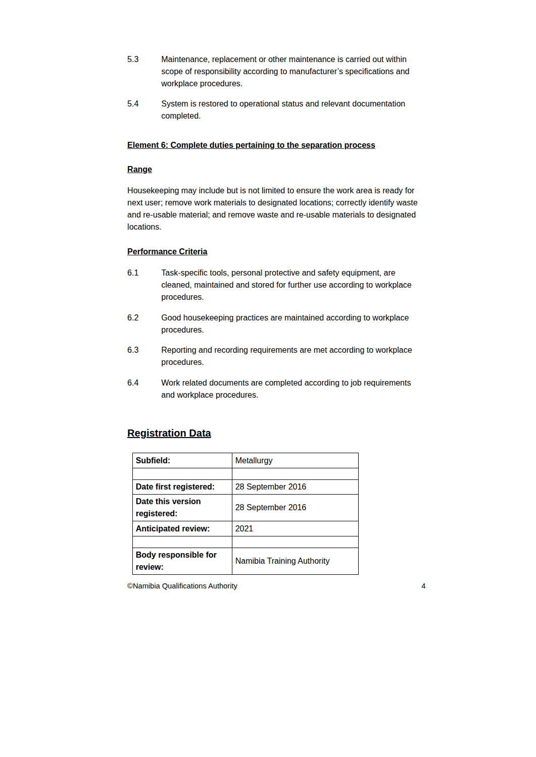5.3
Maintenance, replacement or other maintenance is carried out within scope of responsibility according to manufacturer’s specifications and workplace procedures.
5.4
System is restored to operational status and relevant documentation completed.
Element 6: Complete duties pertaining to the separation process
Range
Housekeeping may include but is not limited to ensure the work area is ready for next user; remove work materials to designated locations; correctly identify waste and re-usable material; and remove waste and re-usable materials to designated locations.
Performance Criteria
6.1
Task-specific tools, personal protective and safety equipment, are cleaned, maintained and stored for further use according to workplace procedures.
6.2
Good housekeeping practices are maintained according to workplace procedures.
6.3
Reporting and recording requirements are met according to workplace procedures.
6.4
Work related documents are completed according to job requirements and workplace procedures.
Registration Data
| Subfield: | Metallurgy |
| Date first registered: | 28 September 2016 |
| Date this version registered: | 28 September 2016 |
| Anticipated review: | 2021 |
| Body responsible for review: | Namibia Training Authority |
©Namibia Qualifications Authority 4